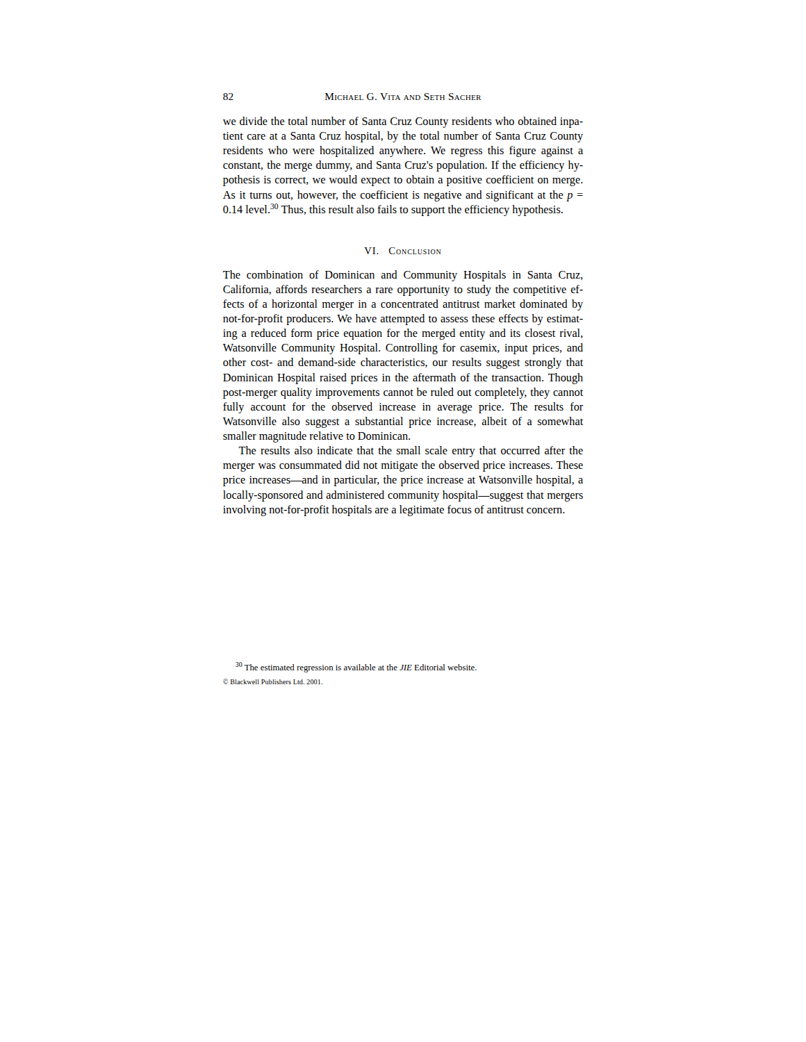82
Michael G. Vita and Seth Sacher
we divide the total number of Santa Cruz County residents who obtained inpatient care at a Santa Cruz hospital, by the total number of Santa Cruz County residents who were hospitalized anywhere. We regress this figure against a constant, the merge dummy, and Santa Cruz's population. If the efficiency hypothesis is correct, we would expect to obtain a positive coefficient on merge. As it turns out, however, the coefficient is negative and significant at the p = 0.14 level.30 Thus, this result also fails to support the efficiency hypothesis.
VI. Conclusion
The combination of Dominican and Community Hospitals in Santa Cruz, California, affords researchers a rare opportunity to study the competitive effects of a horizontal merger in a concentrated antitrust market dominated by not-for-profit producers. We have attempted to assess these effects by estimating a reduced form price equation for the merged entity and its closest rival, Watsonville Community Hospital. Controlling for casemix, input prices, and other cost- and demand-side characteristics, our results suggest strongly that Dominican Hospital raised prices in the aftermath of the transaction. Though post-merger quality improvements cannot be ruled out completely, they cannot fully account for the observed increase in average price. The results for Watsonville also suggest a substantial price increase, albeit of a somewhat smaller magnitude relative to Dominican.
The results also indicate that the small scale entry that occurred after the merger was consummated did not mitigate the observed price increases. These price increases—and in particular, the price increase at Watsonville hospital, a locally-sponsored and administered community hospital—suggest that mergers involving not-for-profit hospitals are a legitimate focus of antitrust concern.
30 The estimated regression is available at the JIE Editorial website.
© Blackwell Publishers Ltd. 2001.